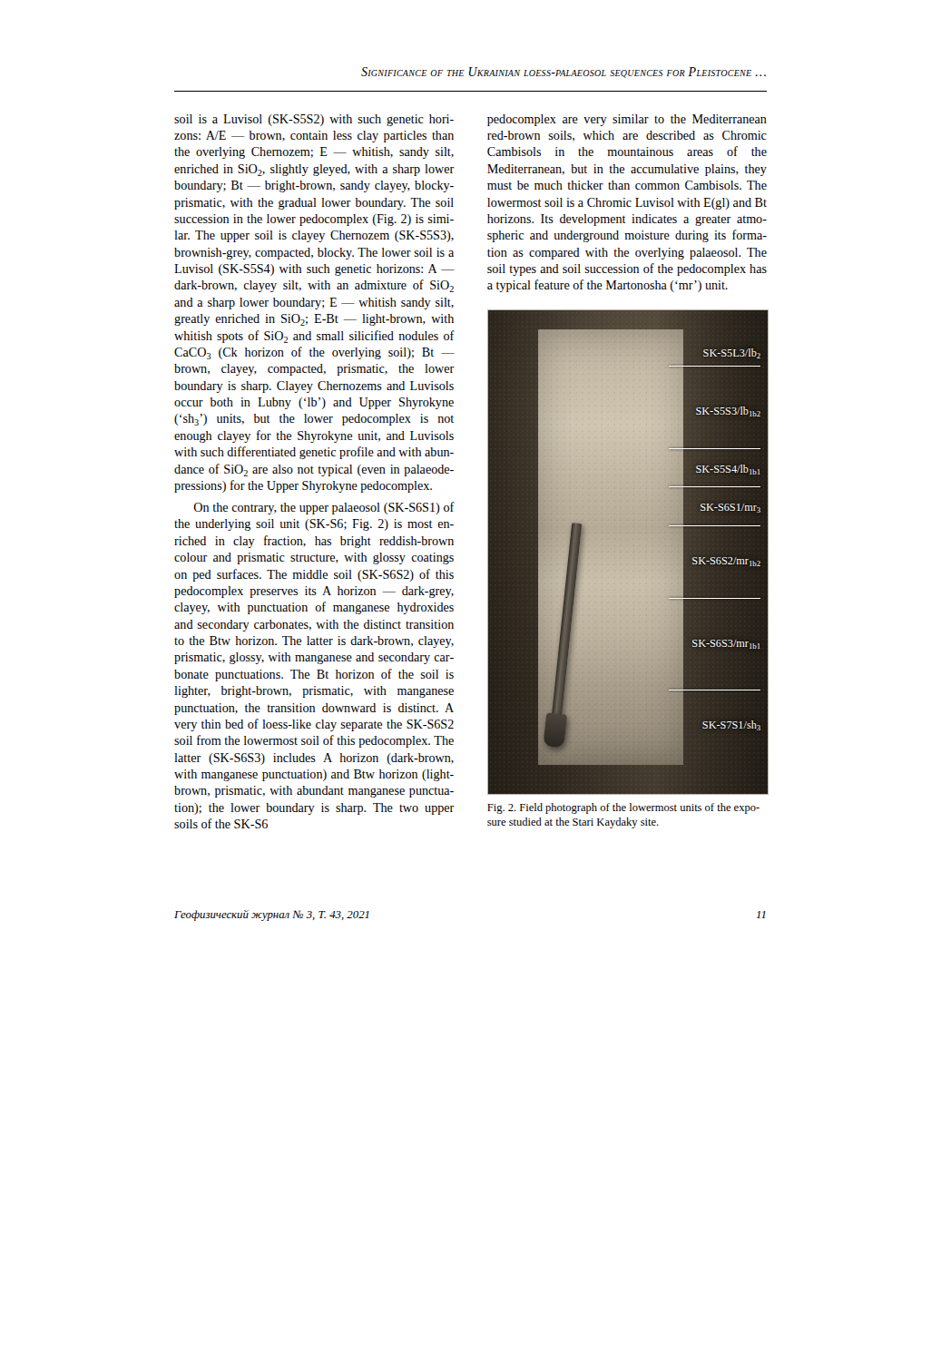Significance of the Ukrainian loess-palaeosol sequences for Pleistocene …
soil is a Luvisol (SK-S5S2) with such genetic horizons: A/E — brown, contain less clay particles than the overlying Chernozem; E — whitish, sandy silt, enriched in SiO2, slightly gleyed, with a sharp lower boundary; Bt — bright-brown, sandy clayey, blocky-prismatic, with the gradual lower boundary. The soil succession in the lower pedocomplex (Fig. 2) is similar. The upper soil is clayey Chernozem (SK-S5S3), brownish-grey, compacted, blocky. The lower soil is a Luvisol (SK-S5S4) with such genetic horizons: A — dark-brown, clayey silt, with an admixture of SiO2 and a sharp lower boundary; E — whitish sandy silt, greatly enriched in SiO2; E-Bt — light-brown, with whitish spots of SiO2 and small silicified nodules of CaCO3 (Ck horizon of the overlying soil); Bt — brown, clayey, compacted, prismatic, the lower boundary is sharp. Clayey Chernozems and Luvisols occur both in Lubny (‘lb’) and Upper Shyrokyne (‘sh3’) units, but the lower pedocomplex is not enough clayey for the Shyrokyne unit, and Luvisols with such differentiated genetic profile and with abundance of SiO2 are also not typical (even in palaeodepressions) for the Upper Shyrokyne pedocomplex.
On the contrary, the upper palaeosol (SK-S6S1) of the underlying soil unit (SK-S6; Fig. 2) is most enriched in clay fraction, has bright reddish-brown colour and prismatic structure, with glossy coatings on ped surfaces. The middle soil (SK-S6S2) of this pedocomplex preserves its A horizon — dark-grey, clayey, with punctuation of manganese hydroxides and secondary carbonates, with the distinct transition to the Btw horizon. The latter is dark-brown, clayey, prismatic, glossy, with manganese and secondary carbonate punctuations. The Bt horizon of the soil is lighter, bright-brown, prismatic, with manganese punctuation, the transition downward is distinct. A very thin bed of loess-like clay separate the SK-S6S2 soil from the lowermost soil of this pedocomplex. The latter (SK-S6S3) includes A horizon (dark-brown, with manganese punctuation) and Btw horizon (light-brown, prismatic, with abundant manganese punctuation); the lower boundary is sharp. The two upper soils of the SK-S6
pedocomplex are very similar to the Mediterranean red-brown soils, which are described as Chromic Cambisols in the mountainous areas of the Mediterranean, but in the accumulative plains, they must be much thicker than common Cambisols. The lowermost soil is a Chromic Luvisol with E(gl) and Bt horizons. Its development indicates a greater atmospheric and underground moisture during its formation as compared with the overlying palaeosol. The soil types and soil succession of the pedocomplex has a typical feature of the Martonosha (‘mr’) unit.
SK-S5L3/lb2
SK-S5S3/lb1b2
SK-S5S4/lb1b1
SK-S6S1/mr3
SK-S6S2/mr1b2
SK-S6S3/mr1b1
SK-S7S1/sh3
Fig. 2. Field photograph of the lowermost units of the exposure studied at the Stari Kaydaky site.
Геофизический журнал № 3, Т. 43, 2021
11